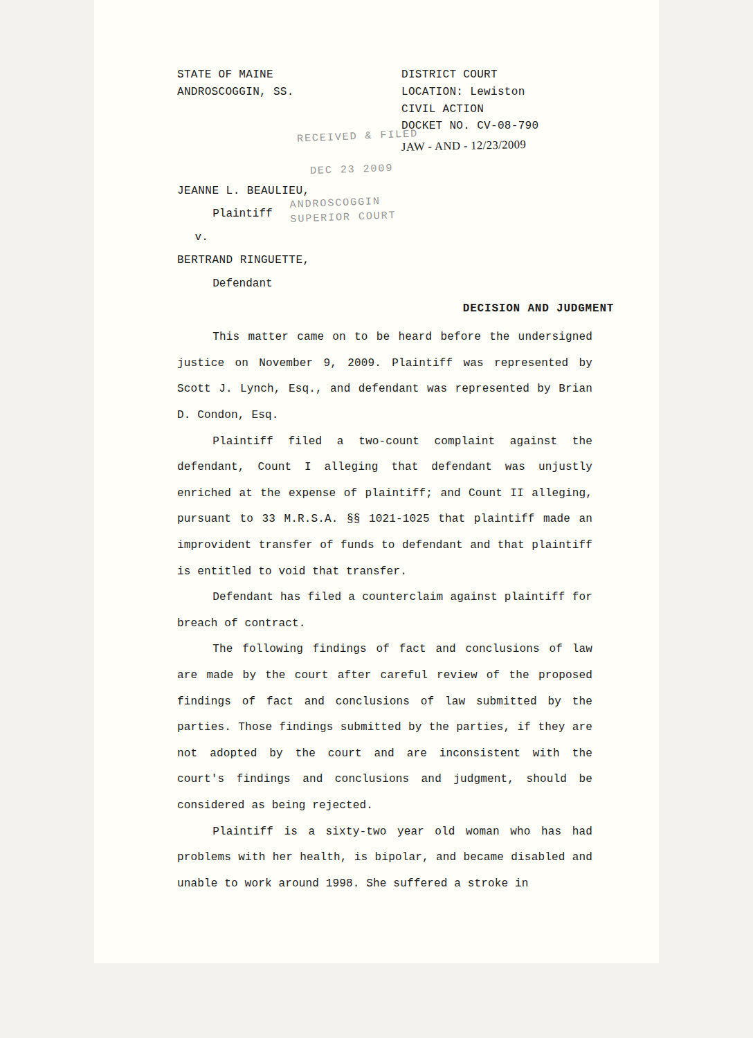STATE OF MAINE
ANDROSCOGGIN, SS.
DISTRICT COURT
LOCATION: Lewiston
CIVIL ACTION
DOCKET NO. CV-08-790
JAW - AND - 12/23/2009
Received & Filed
DEC 23 2009
Androscoggin
Superior Court
JEANNE L. BEAULIEU,
Plaintiff
v.
BERTRAND RINGUETTE,
Defendant
DECISION AND JUDGMENT
This matter came on to be heard before the undersigned justice on November 9, 2009. Plaintiff was represented by Scott J. Lynch, Esq., and defendant was represented by Brian D. Condon, Esq.
Plaintiff filed a two-count complaint against the defendant, Count I alleging that defendant was unjustly enriched at the expense of plaintiff; and Count II alleging, pursuant to 33 M.R.S.A. §§ 1021-1025 that plaintiff made an improvident transfer of funds to defendant and that plaintiff is entitled to void that transfer.
Defendant has filed a counterclaim against plaintiff for breach of contract.
The following findings of fact and conclusions of law are made by the court after careful review of the proposed findings of fact and conclusions of law submitted by the parties. Those findings submitted by the parties, if they are not adopted by the court and are inconsistent with the court's findings and conclusions and judgment, should be considered as being rejected.
Plaintiff is a sixty-two year old woman who has had problems with her health, is bipolar, and became disabled and unable to work around 1998. She suffered a stroke in